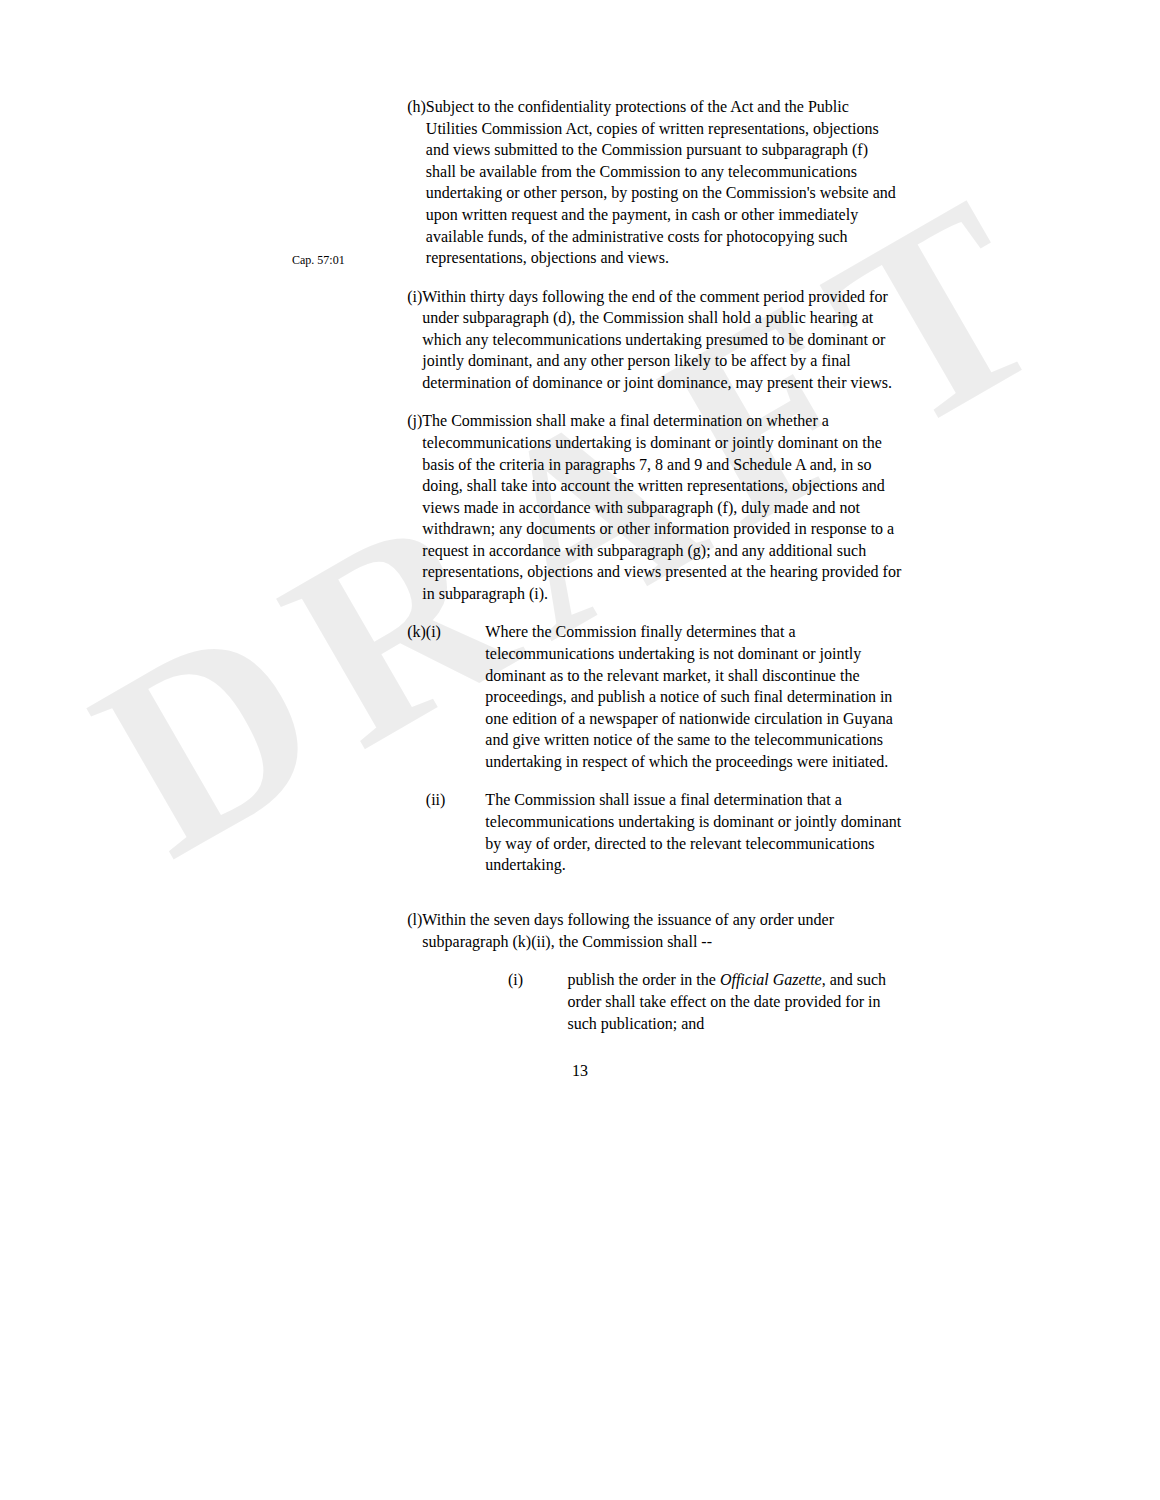DRAFT
Cap. 57:01
(h)
Subject to the confidentiality protections of the Act and the Public Utilities Commission Act, copies of written representations, objections and views submitted to the Commission pursuant to subparagraph (f) shall be available from the Commission to any telecommunications undertaking or other person, by posting on the Commission's website and upon written request and the payment, in cash or other immediately available funds, of the administrative costs for photocopying such representations, objections and views.
(i)
Within thirty days following the end of the comment period provided for under subparagraph (d), the Commission shall hold a public hearing at which any telecommunications undertaking presumed to be dominant or jointly dominant, and any other person likely to be affect by a final determination of dominance or joint dominance, may present their views.
(j)
The Commission shall make a final determination on whether a telecommunications undertaking is dominant or jointly dominant on the basis of the criteria in paragraphs 7, 8 and 9 and Schedule A and, in so doing, shall take into account the written representations, objections and views made in accordance with subparagraph (f), duly made and not withdrawn; any documents or other information provided in response to a request in accordance with subparagraph (g); and any additional such representations, objections and views presented at the hearing provided for in subparagraph (i).
(k)
(i)
Where the Commission finally determines that a telecommunications undertaking is not dominant or jointly dominant as to the relevant market, it shall discontinue the proceedings, and publish a notice of such final determination in one edition of a newspaper of nationwide circulation in Guyana and give written notice of the same to the telecommunications undertaking in respect of which the proceedings were initiated.
(ii)
The Commission shall issue a final determination that a telecommunications undertaking is dominant or jointly dominant by way of order, directed to the relevant telecommunications undertaking.
(l)
Within the seven days following the issuance of any order under subparagraph (k)(ii), the Commission shall --
(i)
publish the order in the Official Gazette, and such order shall take effect on the date provided for in such publication; and
13